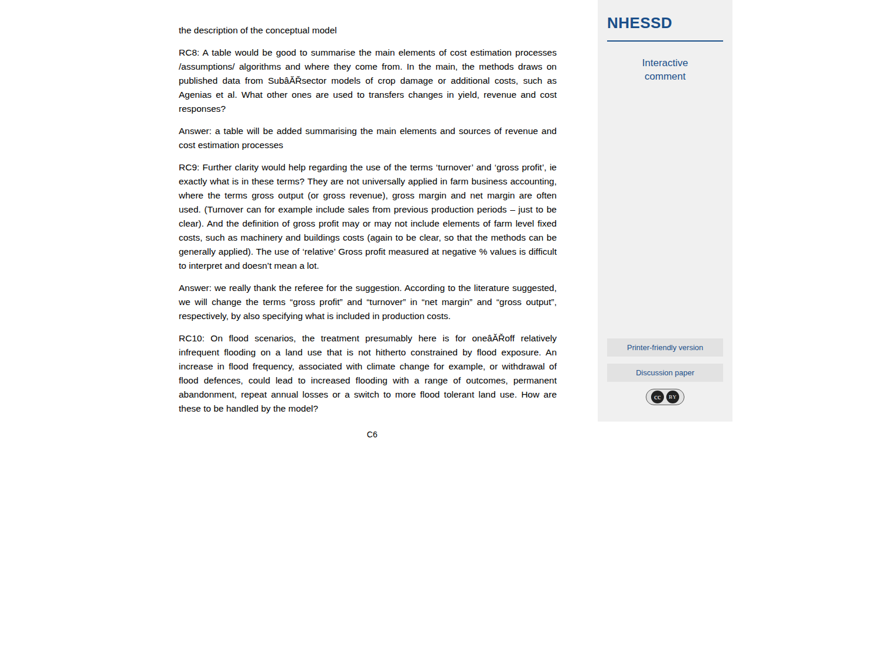NHESSD
Interactive
comment
Printer-friendly version Discussion paper
cc BY
the description of the conceptual model
RC8: A table would be good to summarise the main elements of cost estimation processes /assumptions/ algorithms and where they come from. In the main, the methods draws on published data from SubâĂŘsector models of crop damage or additional costs, such as Agenias et al. What other ones are used to transfers changes in yield, revenue and cost responses?
Answer: a table will be added summarising the main elements and sources of revenue and cost estimation processes
RC9: Further clarity would help regarding the use of the terms ‘turnover’ and ‘gross profit’, ie exactly what is in these terms? They are not universally applied in farm business accounting, where the terms gross output (or gross revenue), gross margin and net margin are often used. (Turnover can for example include sales from previous production periods – just to be clear). And the definition of gross profit may or may not include elements of farm level fixed costs, such as machinery and buildings costs (again to be clear, so that the methods can be generally applied). The use of ‘relative’ Gross profit measured at negative % values is difficult to interpret and doesn’t mean a lot.
Answer: we really thank the referee for the suggestion. According to the literature suggested, we will change the terms “gross profit” and “turnover” in “net margin” and “gross output”, respectively, by also specifying what is included in production costs.
RC10: On flood scenarios, the treatment presumably here is for oneâĂŘoff relatively infrequent flooding on a land use that is not hitherto constrained by flood exposure. An increase in flood frequency, associated with climate change for example, or withdrawal of flood defences, could lead to increased flooding with a range of outcomes, permanent abandonment, repeat annual losses or a switch to more flood tolerant land use. How are these to be handled by the model?
C6